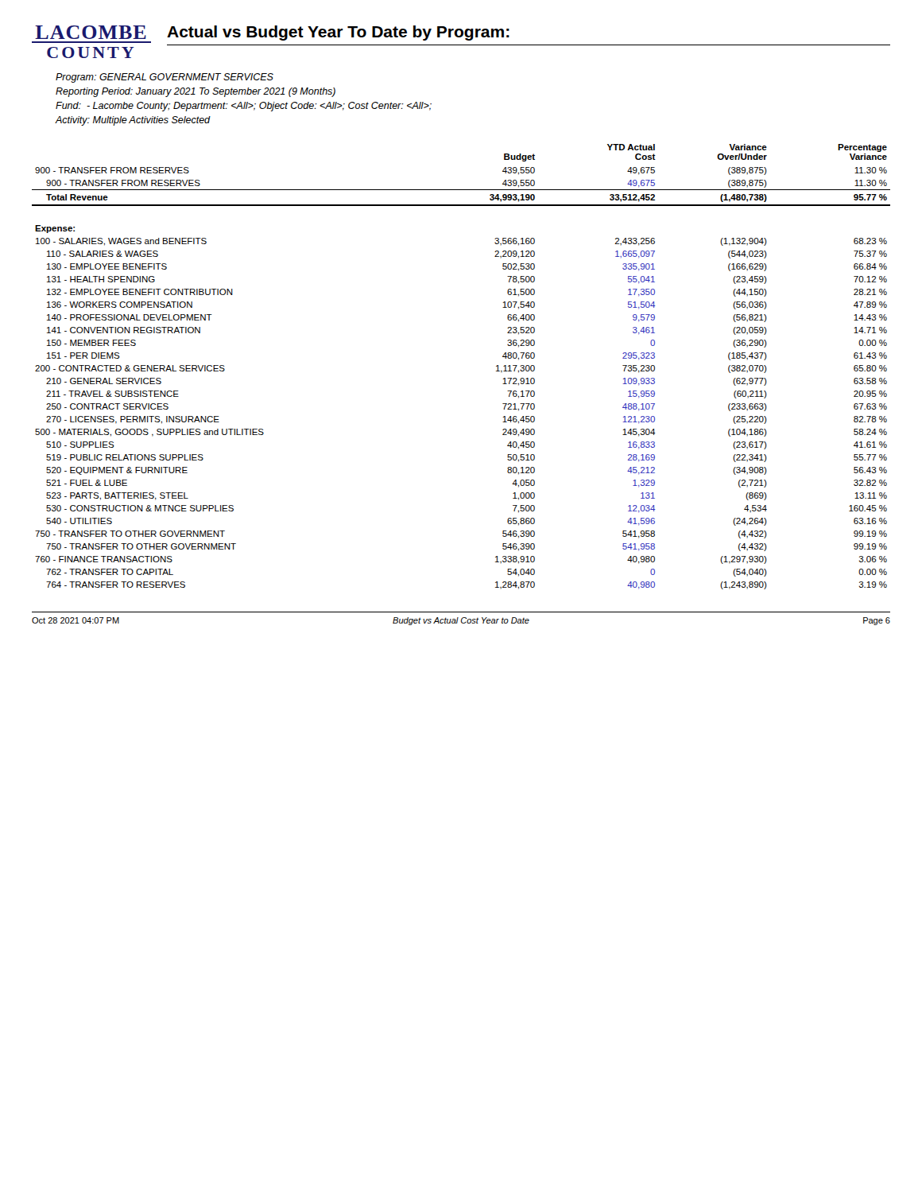LACOMBE COUNTY
Actual vs Budget Year To Date by Program:
Program: GENERAL GOVERNMENT SERVICES
Reporting Period: January 2021 To September 2021 (9 Months)
Fund: - Lacombe County; Department: <All>; Object Code: <All>; Cost Center: <All>;
Activity: Multiple Activities Selected
| | Budget | YTD Actual Cost | Variance Over/Under | Percentage Variance |
| --- | --- | --- | --- | --- |
| 900 - TRANSFER FROM RESERVES | 439,550 | 49,675 | (389,875) | 11.30 % |
| 900 - TRANSFER FROM RESERVES | 439,550 | 49,675 | (389,875) | 11.30 % |
| Total Revenue | 34,993,190 | 33,512,452 | (1,480,738) | 95.77 % |
| Expense: | | | | |
| 100 - SALARIES, WAGES and BENEFITS | 3,566,160 | 2,433,256 | (1,132,904) | 68.23 % |
| 110 - SALARIES & WAGES | 2,209,120 | 1,665,097 | (544,023) | 75.37 % |
| 130 - EMPLOYEE BENEFITS | 502,530 | 335,901 | (166,629) | 66.84 % |
| 131 - HEALTH SPENDING | 78,500 | 55,041 | (23,459) | 70.12 % |
| 132 - EMPLOYEE BENEFIT CONTRIBUTION | 61,500 | 17,350 | (44,150) | 28.21 % |
| 136 - WORKERS COMPENSATION | 107,540 | 51,504 | (56,036) | 47.89 % |
| 140 - PROFESSIONAL DEVELOPMENT | 66,400 | 9,579 | (56,821) | 14.43 % |
| 141 - CONVENTION REGISTRATION | 23,520 | 3,461 | (20,059) | 14.71 % |
| 150 - MEMBER FEES | 36,290 | 0 | (36,290) | 0.00 % |
| 151 - PER DIEMS | 480,760 | 295,323 | (185,437) | 61.43 % |
| 200 - CONTRACTED & GENERAL SERVICES | 1,117,300 | 735,230 | (382,070) | 65.80 % |
| 210 - GENERAL SERVICES | 172,910 | 109,933 | (62,977) | 63.58 % |
| 211 - TRAVEL & SUBSISTENCE | 76,170 | 15,959 | (60,211) | 20.95 % |
| 250 - CONTRACT SERVICES | 721,770 | 488,107 | (233,663) | 67.63 % |
| 270 - LICENSES, PERMITS, INSURANCE | 146,450 | 121,230 | (25,220) | 82.78 % |
| 500 - MATERIALS, GOODS , SUPPLIES and UTILITIES | 249,490 | 145,304 | (104,186) | 58.24 % |
| 510 - SUPPLIES | 40,450 | 16,833 | (23,617) | 41.61 % |
| 519 - PUBLIC RELATIONS SUPPLIES | 50,510 | 28,169 | (22,341) | 55.77 % |
| 520 - EQUIPMENT & FURNITURE | 80,120 | 45,212 | (34,908) | 56.43 % |
| 521 - FUEL & LUBE | 4,050 | 1,329 | (2,721) | 32.82 % |
| 523 - PARTS, BATTERIES, STEEL | 1,000 | 131 | (869) | 13.11 % |
| 530 - CONSTRUCTION & MTNCE SUPPLIES | 7,500 | 12,034 | 4,534 | 160.45 % |
| 540 - UTILITIES | 65,860 | 41,596 | (24,264) | 63.16 % |
| 750 - TRANSFER TO OTHER GOVERNMENT | 546,390 | 541,958 | (4,432) | 99.19 % |
| 750 - TRANSFER TO OTHER GOVERNMENT | 546,390 | 541,958 | (4,432) | 99.19 % |
| 760 - FINANCE TRANSACTIONS | 1,338,910 | 40,980 | (1,297,930) | 3.06 % |
| 762 - TRANSFER TO CAPITAL | 54,040 | 0 | (54,040) | 0.00 % |
| 764 - TRANSFER TO RESERVES | 1,284,870 | 40,980 | (1,243,890) | 3.19 % |
Oct 28 2021 04:07 PM
Budget vs Actual Cost Year to Date
Page 6